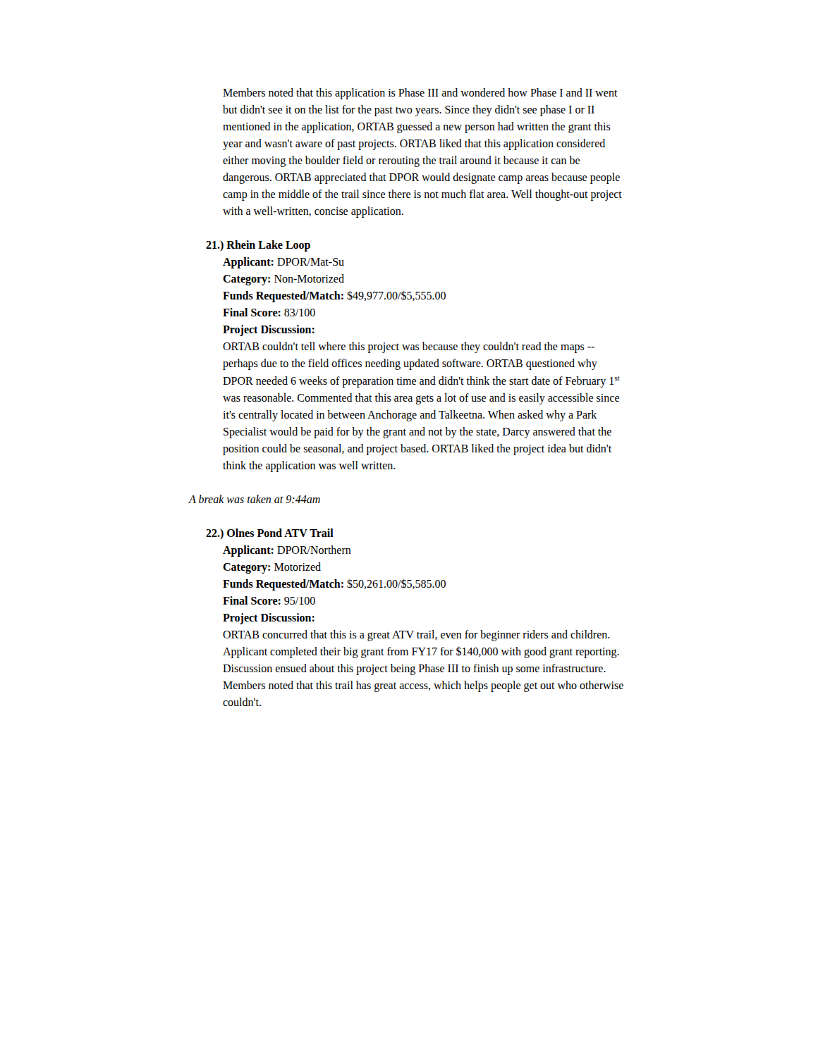Members noted that this application is Phase III and wondered how Phase I and II went but didn't see it on the list for the past two years. Since they didn't see phase I or II mentioned in the application, ORTAB guessed a new person had written the grant this year and wasn't aware of past projects. ORTAB liked that this application considered either moving the boulder field or rerouting the trail around it because it can be dangerous. ORTAB appreciated that DPOR would designate camp areas because people camp in the middle of the trail since there is not much flat area. Well thought-out project with a well-written, concise application.
21.) Rhein Lake Loop
Applicant: DPOR/Mat-Su
Category: Non-Motorized
Funds Requested/Match: $49,977.00/$5,555.00
Final Score: 83/100
Project Discussion:
ORTAB couldn't tell where this project was because they couldn't read the maps -- perhaps due to the field offices needing updated software. ORTAB questioned why DPOR needed 6 weeks of preparation time and didn't think the start date of February 1st was reasonable. Commented that this area gets a lot of use and is easily accessible since it's centrally located in between Anchorage and Talkeetna. When asked why a Park Specialist would be paid for by the grant and not by the state, Darcy answered that the position could be seasonal, and project based. ORTAB liked the project idea but didn't think the application was well written.
A break was taken at 9:44am
22.) Olnes Pond ATV Trail
Applicant: DPOR/Northern
Category: Motorized
Funds Requested/Match: $50,261.00/$5,585.00
Final Score: 95/100
Project Discussion:
ORTAB concurred that this is a great ATV trail, even for beginner riders and children. Applicant completed their big grant from FY17 for $140,000 with good grant reporting. Discussion ensued about this project being Phase III to finish up some infrastructure. Members noted that this trail has great access, which helps people get out who otherwise couldn't.